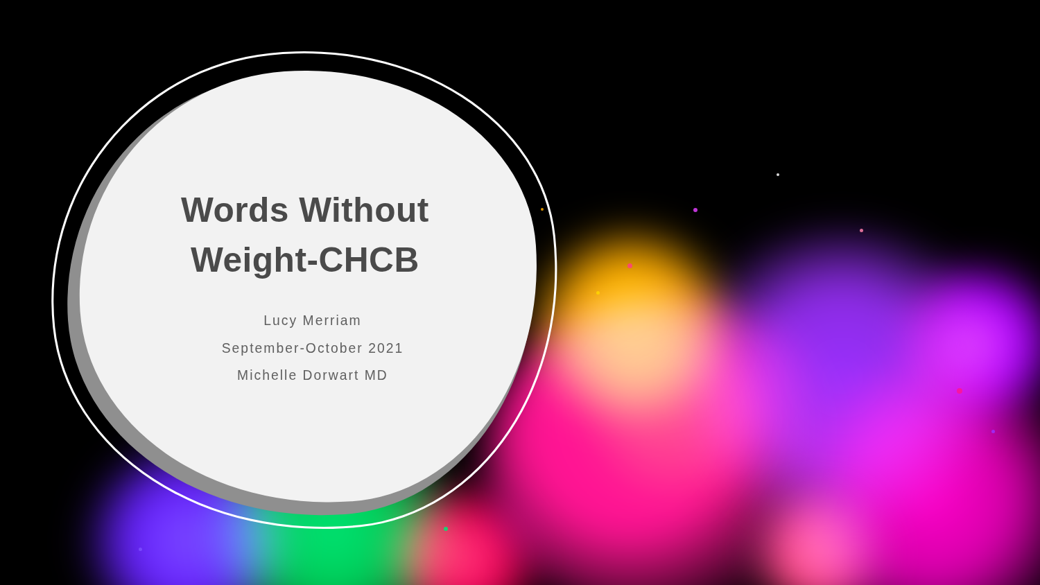Words Without Weight-CHCB
Lucy Merriam
September-October 2021
Michelle Dorwart MD